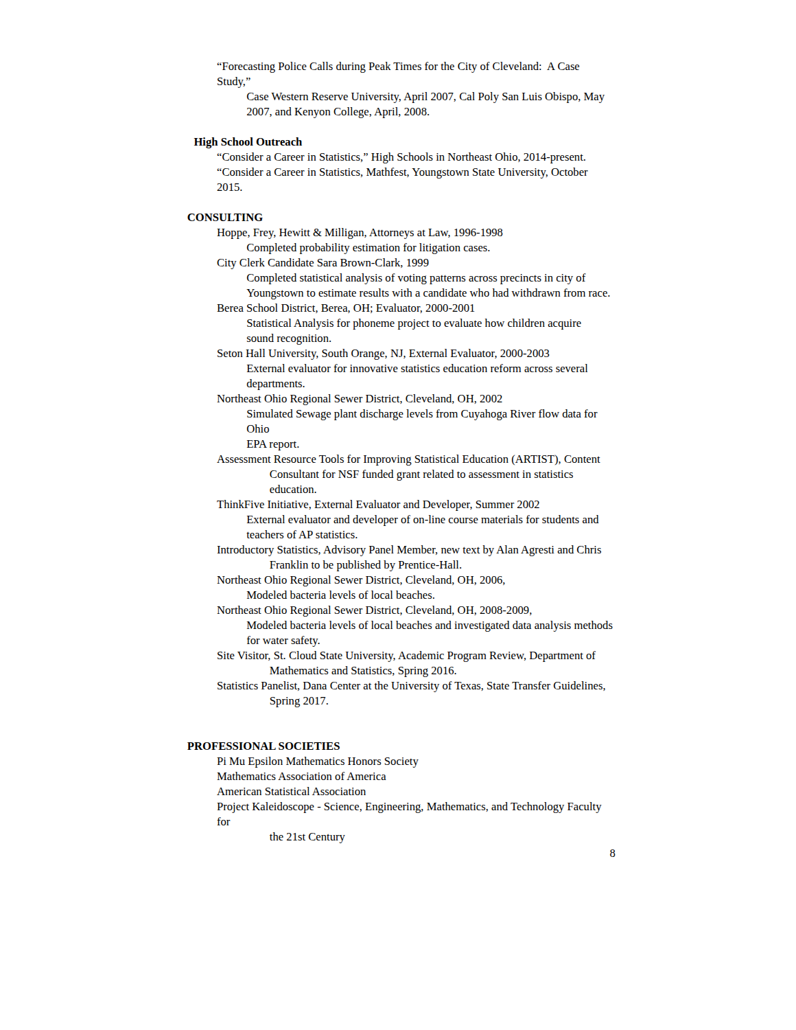“Forecasting Police Calls during Peak Times for the City of Cleveland: A Case Study,”
Case Western Reserve University, April 2007, Cal Poly San Luis Obispo, May
2007, and Kenyon College, April, 2008.
High School Outreach
“Consider a Career in Statistics,” High Schools in Northeast Ohio, 2014-present.
“Consider a Career in Statistics, Mathfest, Youngstown State University, October 2015.
CONSULTING
Hoppe, Frey, Hewitt & Milligan, Attorneys at Law, 1996-1998
Completed probability estimation for litigation cases.
City Clerk Candidate Sara Brown-Clark, 1999
Completed statistical analysis of voting patterns across precincts in city of
Youngstown to estimate results with a candidate who had withdrawn from race.
Berea School District, Berea, OH; Evaluator, 2000-2001
Statistical Analysis for phoneme project to evaluate how children acquire
sound recognition.
Seton Hall University, South Orange, NJ, External Evaluator, 2000-2003
External evaluator for innovative statistics education reform across several
departments.
Northeast Ohio Regional Sewer District, Cleveland, OH, 2002
Simulated Sewage plant discharge levels from Cuyahoga River flow data for Ohio
EPA report.
Assessment Resource Tools for Improving Statistical Education (ARTIST), Content
Consultant for NSF funded grant related to assessment in statistics education.
ThinkFive Initiative, External Evaluator and Developer, Summer 2002
External evaluator and developer of on-line course materials for students and
teachers of AP statistics.
Introductory Statistics, Advisory Panel Member, new text by Alan Agresti and Chris
Franklin to be published by Prentice-Hall.
Northeast Ohio Regional Sewer District, Cleveland, OH, 2006,
Modeled bacteria levels of local beaches.
Northeast Ohio Regional Sewer District, Cleveland, OH, 2008-2009,
Modeled bacteria levels of local beaches and investigated data analysis methods
for water safety.
Site Visitor, St. Cloud State University, Academic Program Review, Department of
Mathematics and Statistics, Spring 2016.
Statistics Panelist, Dana Center at the University of Texas, State Transfer Guidelines,
Spring 2017.
PROFESSIONAL SOCIETIES
Pi Mu Epsilon Mathematics Honors Society
Mathematics Association of America
American Statistical Association
Project Kaleidoscope - Science, Engineering, Mathematics, and Technology Faculty for
the 21st Century
8